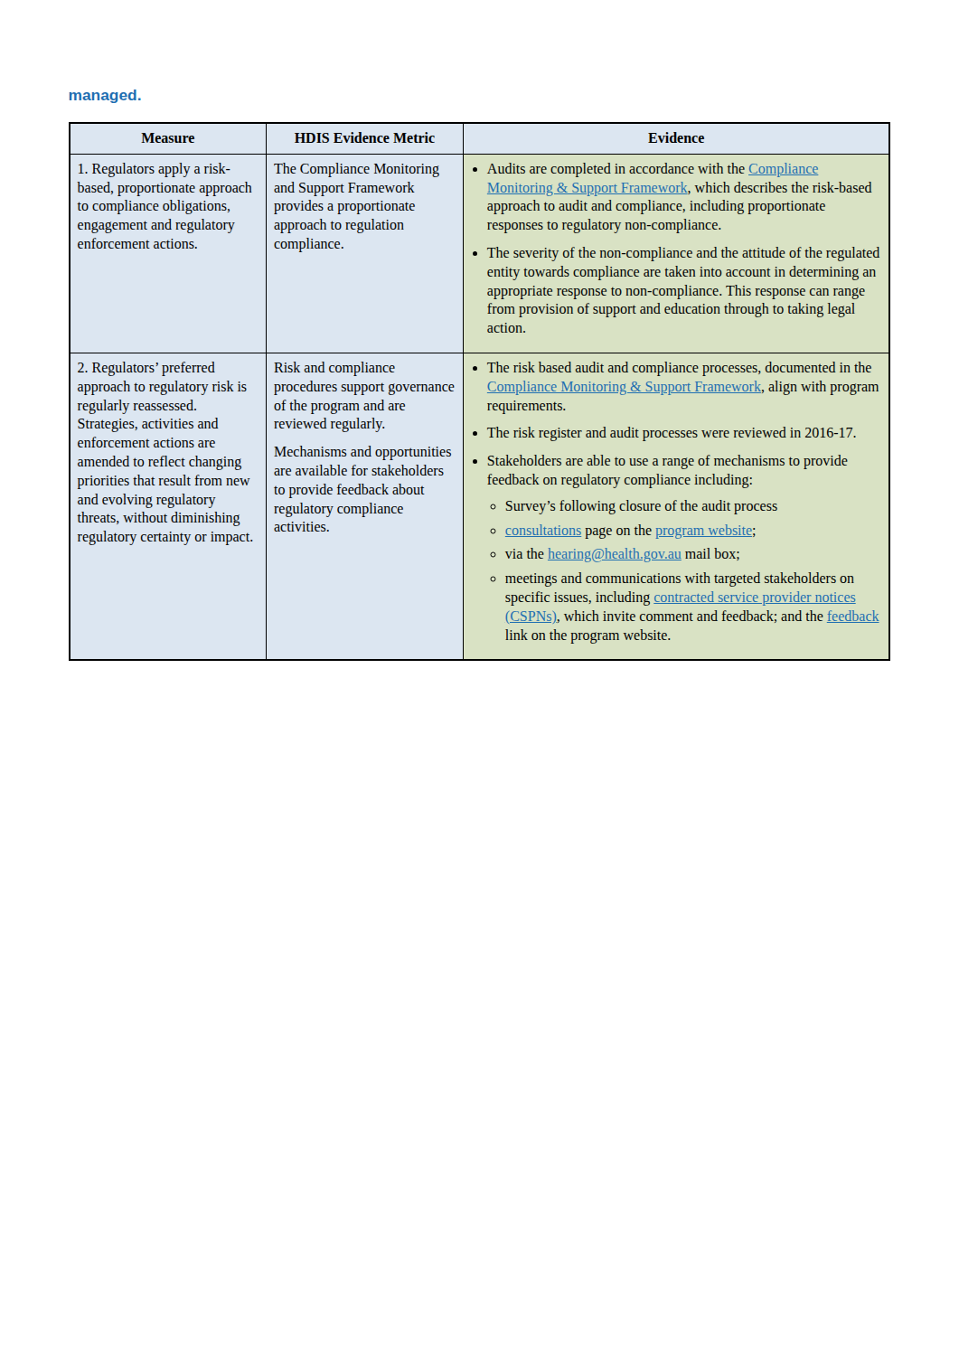managed.
| Measure | HDIS Evidence Metric | Evidence |
| --- | --- | --- |
| 1. Regulators apply a risk-based, proportionate approach to compliance obligations, engagement and regulatory enforcement actions. | The Compliance Monitoring and Support Framework provides a proportionate approach to regulation compliance. | Audits are completed in accordance with the Compliance Monitoring & Support Framework , which describes the risk-based approach to audit and compliance, including proportionate responses to regulatory non-compliance. The severity of the non-compliance and the attitude of the regulated entity towards compliance are taken into account in determining an appropriate response to non-compliance. This response can range from provision of support and education through to taking legal action. |
| 2. Regulators’ preferred approach to regulatory risk is regularly reassessed. Strategies, activities and enforcement actions are amended to reflect changing priorities that result from new and evolving regulatory threats, without diminishing regulatory certainty or impact. | Risk and compliance procedures support governance of the program and are reviewed regularly. Mechanisms and opportunities are available for stakeholders to provide feedback about regulatory compliance activities. | The risk based audit and compliance processes, documented in the Compliance Monitoring & Support Framework , align with program requirements. The risk register and audit processes were reviewed in 2016-17. Stakeholders are able to use a range of mechanisms to provide feedback on regulatory compliance including: Survey’s following closure of the audit process consultations page on the program website ; via the hearing@health.gov.au mail box; meetings and communications with targeted stakeholders on specific issues, including contracted service provider notices (CSPNs) , which invite comment and feedback; and the feedback link on the program website. |